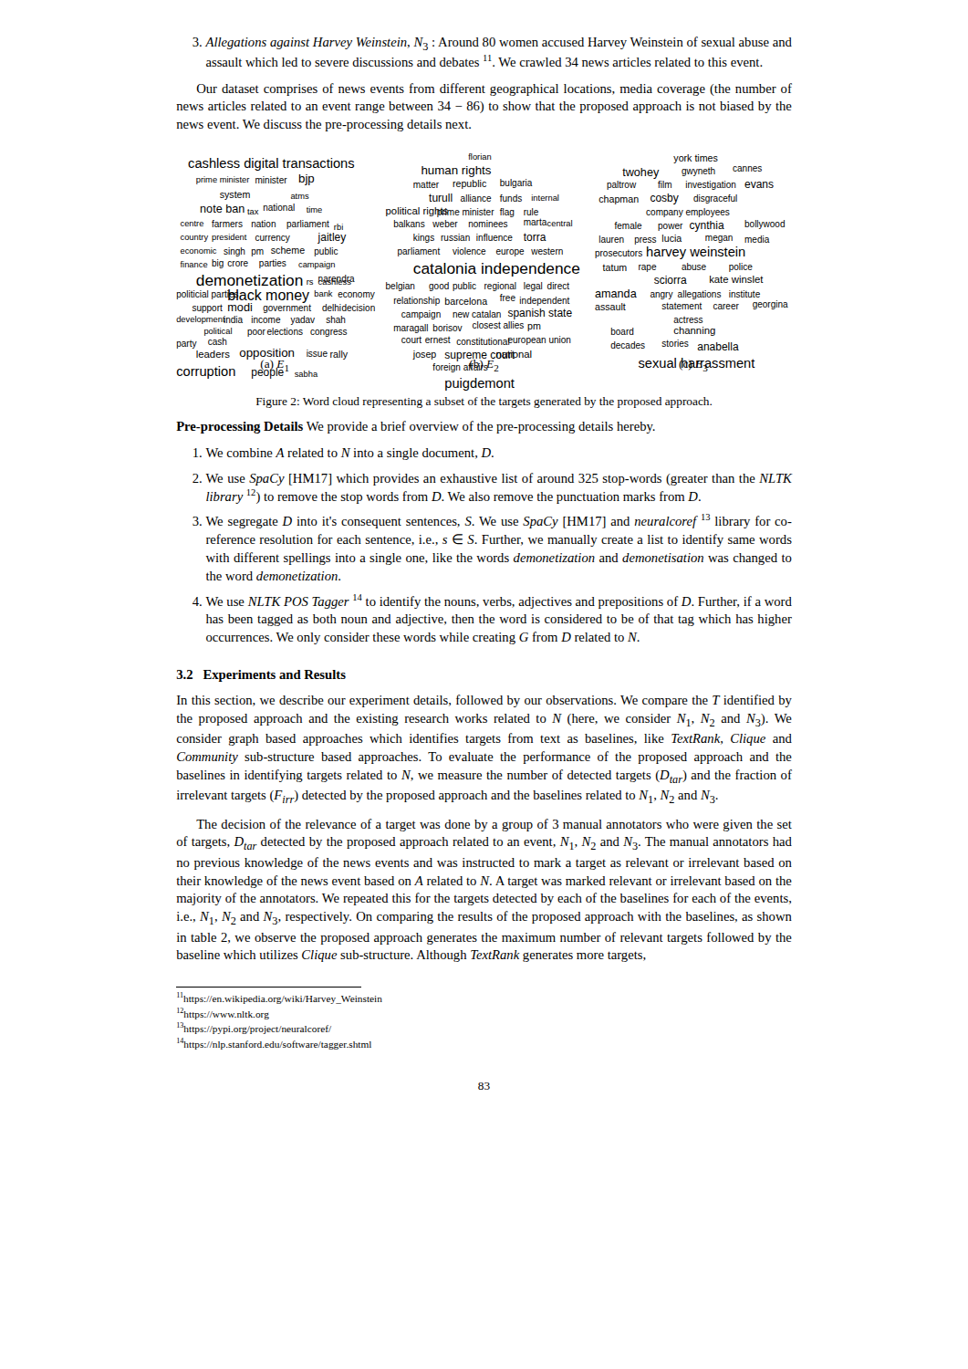Allegations against Harvey Weinstein, N3 : Around 80 women accused Harvey Weinstein of sexual abuse and assault which led to severe discussions and debates 11. We crawled 34 news articles related to this event.
Our dataset comprises of news events from different geographical locations, media coverage (the number of news articles related to an event range between 34 − 86) to show that the proposed approach is not biased by the news event. We discuss the pre-processing details next.
cashless digital transactions prime minister minister bjp system atms note ban tax national time centre farmers nation parliament rbi country president currency jaitley economic singh pm scheme public finance big crore parties campaign demonetization narendra politicial parties black money bank economy rs cashless support modi government delhi decision development india income yadav shah political poor elections congress party cash leaders opposition issue rally corruption people sabha
florian human rights matter republic bulgaria turull alliance funds internal political rights prime minister flag rule balkans weber nominees marta central kings russian influence torra parliament violence europe western catalonia independence belgian good public regional legal direct relationship barcelona free independent campaign new catalan spanish state maragall borisov closest allies pm court ernest constitutional european union supreme court josep national foreign affairs puigdemont
york times twohey gwyneth cannes paltrow film investigation evans chapman cosby disgraceful company employees female power cynthia bollywood lauren press lucia megan media prosecutors harvey weinstein tatum rape abuse police sciorra kate winslet amanda angry allegations institute assault statement career georgina actress board channing stories decades anabella sexual harrassment
(a) E1
(b) E2
(c) E3
Figure 2: Word cloud representing a subset of the targets generated by the proposed approach.
Pre-processing Details We provide a brief overview of the pre-processing details hereby.
We combine A related to N into a single document, D.
We use SpaCy [HM17] which provides an exhaustive list of around 325 stop-words (greater than the NLTK library 12) to remove the stop words from D. We also remove the punctuation marks from D.
We segregate D into it's consequent sentences, S. We use SpaCy [HM17] and neuralcoref 13 library for co-reference resolution for each sentence, i.e., s ∈ S. Further, we manually create a list to identify same words with different spellings into a single one, like the words demonetization and demonetisation was changed to the word demonetization.
We use NLTK POS Tagger 14 to identify the nouns, verbs, adjectives and prepositions of D. Further, if a word has been tagged as both noun and adjective, then the word is considered to be of that tag which has higher occurrences. We only consider these words while creating G from D related to N.
3.2 Experiments and Results
In this section, we describe our experiment details, followed by our observations. We compare the T identified by the proposed approach and the existing research works related to N (here, we consider N1, N2 and N3). We consider graph based approaches which identifies targets from text as baselines, like TextRank, Clique and Community sub-structure based approaches. To evaluate the performance of the proposed approach and the baselines in identifying targets related to N, we measure the number of detected targets (Dtar) and the fraction of irrelevant targets (Firr) detected by the proposed approach and the baselines related to N1, N2 and N3.
The decision of the relevance of a target was done by a group of 3 manual annotators who were given the set of targets, Dtar detected by the proposed approach related to an event, N1, N2 and N3. The manual annotators had no previous knowledge of the news events and was instructed to mark a target as relevant or irrelevant based on their knowledge of the news event based on A related to N. A target was marked relevant or irrelevant based on the majority of the annotators. We repeated this for the targets detected by each of the baselines for each of the events, i.e., N1, N2 and N3, respectively. On comparing the results of the proposed approach with the baselines, as shown in table 2, we observe the proposed approach generates the maximum number of relevant targets followed by the baseline which utilizes Clique sub-structure. Although TextRank generates more targets,
11https://en.wikipedia.org/wiki/Harvey_Weinstein
12https://www.nltk.org
13https://pypi.org/project/neuralcoref/
14https://nlp.stanford.edu/software/tagger.shtml
83